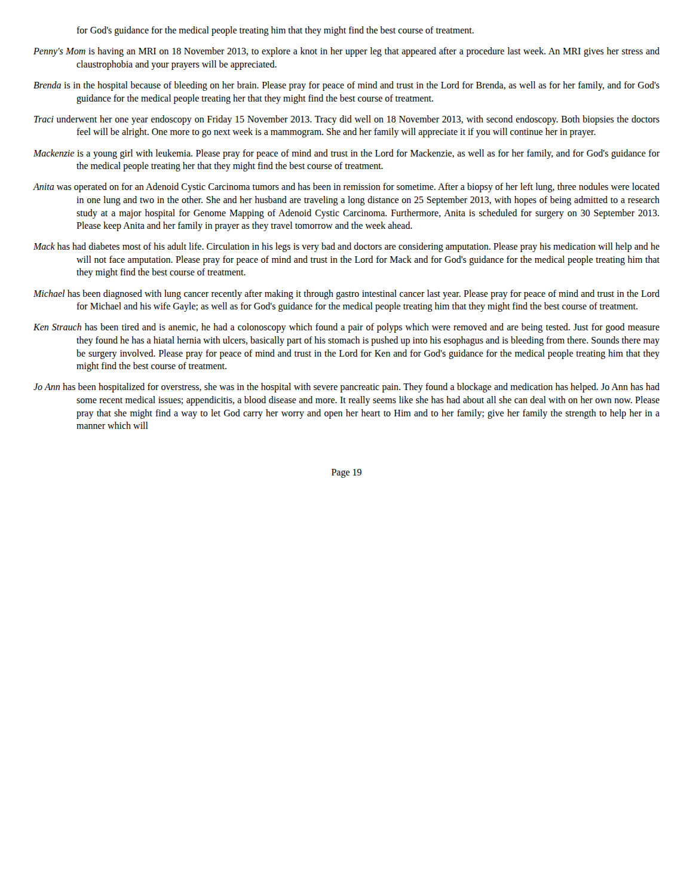for God's guidance for the medical people treating him that they might find the best course of treatment.
Penny's Mom is having an MRI on 18 November 2013, to explore a knot in her upper leg that appeared after a procedure last week. An MRI gives her stress and claustrophobia and your prayers will be appreciated.
Brenda is in the hospital because of bleeding on her brain. Please pray for peace of mind and trust in the Lord for Brenda, as well as for her family, and for God's guidance for the medical people treating her that they might find the best course of treatment.
Traci underwent her one year endoscopy on Friday 15 November 2013. Tracy did well on 18 November 2013, with second endoscopy. Both biopsies the doctors feel will be alright. One more to go next week is a mammogram. She and her family will appreciate it if you will continue her in prayer.
Mackenzie is a young girl with leukemia. Please pray for peace of mind and trust in the Lord for Mackenzie, as well as for her family, and for God's guidance for the medical people treating her that they might find the best course of treatment.
Anita was operated on for an Adenoid Cystic Carcinoma tumors and has been in remission for sometime. After a biopsy of her left lung, three nodules were located in one lung and two in the other. She and her husband are traveling a long distance on 25 September 2013, with hopes of being admitted to a research study at a major hospital for Genome Mapping of Adenoid Cystic Carcinoma. Furthermore, Anita is scheduled for surgery on 30 September 2013. Please keep Anita and her family in prayer as they travel tomorrow and the week ahead.
Mack has had diabetes most of his adult life. Circulation in his legs is very bad and doctors are considering amputation. Please pray his medication will help and he will not face amputation. Please pray for peace of mind and trust in the Lord for Mack and for God's guidance for the medical people treating him that they might find the best course of treatment.
Michael has been diagnosed with lung cancer recently after making it through gastro intestinal cancer last year. Please pray for peace of mind and trust in the Lord for Michael and his wife Gayle; as well as for God's guidance for the medical people treating him that they might find the best course of treatment.
Ken Strauch has been tired and is anemic, he had a colonoscopy which found a pair of polyps which were removed and are being tested. Just for good measure they found he has a hiatal hernia with ulcers, basically part of his stomach is pushed up into his esophagus and is bleeding from there. Sounds there may be surgery involved. Please pray for peace of mind and trust in the Lord for Ken and for God's guidance for the medical people treating him that they might find the best course of treatment.
Jo Ann has been hospitalized for overstress, she was in the hospital with severe pancreatic pain. They found a blockage and medication has helped. Jo Ann has had some recent medical issues; appendicitis, a blood disease and more. It really seems like she has had about all she can deal with on her own now. Please pray that she might find a way to let God carry her worry and open her heart to Him and to her family; give her family the strength to help her in a manner which will
Page 19